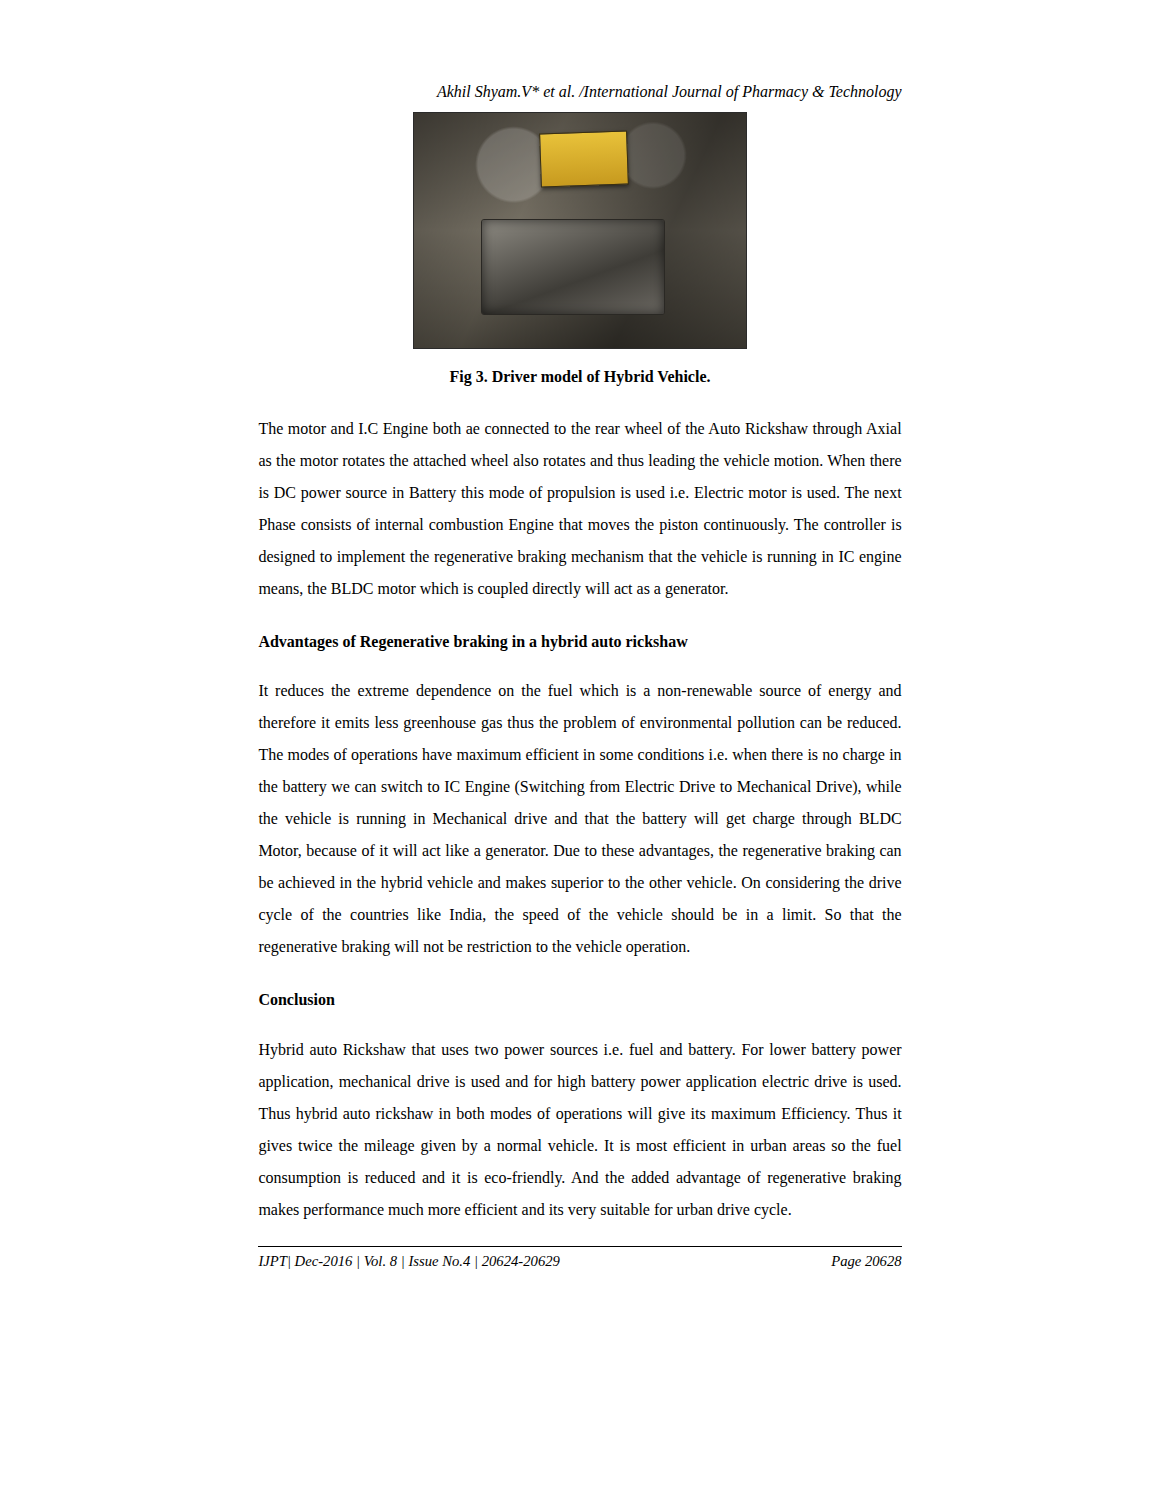Akhil Shyam.V* et al. /International Journal of Pharmacy & Technology
Fig 3. Driver model of Hybrid Vehicle.
The motor and I.C Engine both ae connected to the rear wheel of the Auto Rickshaw through Axial as the motor rotates the attached wheel also rotates and thus leading the vehicle motion. When there is DC power source in Battery this mode of propulsion is used i.e. Electric motor is used. The next Phase consists of internal combustion Engine that moves the piston continuously. The controller is designed to implement the regenerative braking mechanism that the vehicle is running in IC engine means, the BLDC motor which is coupled directly will act as a generator.
Advantages of Regenerative braking in a hybrid auto rickshaw
It reduces the extreme dependence on the fuel which is a non-renewable source of energy and therefore it emits less greenhouse gas thus the problem of environmental pollution can be reduced. The modes of operations have maximum efficient in some conditions i.e. when there is no charge in the battery we can switch to IC Engine (Switching from Electric Drive to Mechanical Drive), while the vehicle is running in Mechanical drive and that the battery will get charge through BLDC Motor, because of it will act like a generator. Due to these advantages, the regenerative braking can be achieved in the hybrid vehicle and makes superior to the other vehicle. On considering the drive cycle of the countries like India, the speed of the vehicle should be in a limit. So that the regenerative braking will not be restriction to the vehicle operation.
Conclusion
Hybrid auto Rickshaw that uses two power sources i.e. fuel and battery. For lower battery power application, mechanical drive is used and for high battery power application electric drive is used. Thus hybrid auto rickshaw in both modes of operations will give its maximum Efficiency. Thus it gives twice the mileage given by a normal vehicle. It is most efficient in urban areas so the fuel consumption is reduced and it is eco-friendly. And the added advantage of regenerative braking makes performance much more efficient and its very suitable for urban drive cycle.
IJPT| Dec-2016 | Vol. 8 | Issue No.4 | 20624-20629
Page 20628